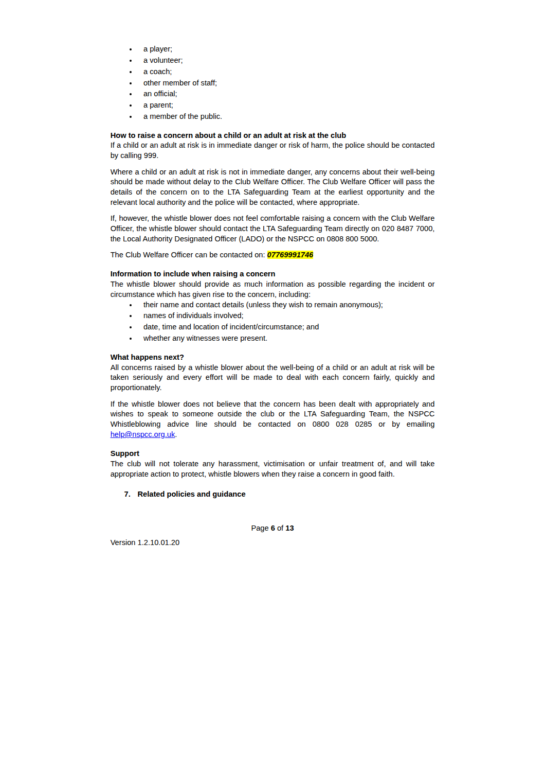a player;
a volunteer;
a coach;
other member of staff;
an official;
a parent;
a member of the public.
How to raise a concern about a child or an adult at risk at the club
If a child or an adult at risk is in immediate danger or risk of harm, the police should be contacted by calling 999.
Where a child or an adult at risk is not in immediate danger, any concerns about their well-being should be made without delay to the Club Welfare Officer. The Club Welfare Officer will pass the details of the concern on to the LTA Safeguarding Team at the earliest opportunity and the relevant local authority and the police will be contacted, where appropriate.
If, however, the whistle blower does not feel comfortable raising a concern with the Club Welfare Officer, the whistle blower should contact the LTA Safeguarding Team directly on 020 8487 7000, the Local Authority Designated Officer (LADO) or the NSPCC on 0808 800 5000.
The Club Welfare Officer can be contacted on: 07769991746
Information to include when raising a concern
The whistle blower should provide as much information as possible regarding the incident or circumstance which has given rise to the concern, including:
their name and contact details (unless they wish to remain anonymous);
names of individuals involved;
date, time and location of incident/circumstance; and
whether any witnesses were present.
What happens next?
All concerns raised by a whistle blower about the well-being of a child or an adult at risk will be taken seriously and every effort will be made to deal with each concern fairly, quickly and proportionately.
If the whistle blower does not believe that the concern has been dealt with appropriately and wishes to speak to someone outside the club or the LTA Safeguarding Team, the NSPCC Whistleblowing advice line should be contacted on 0800 028 0285 or by emailing help@nspcc.org.uk.
Support
The club will not tolerate any harassment, victimisation or unfair treatment of, and will take appropriate action to protect, whistle blowers when they raise a concern in good faith.
Related policies and guidance
Page 6 of 13
Version 1.2.10.01.20